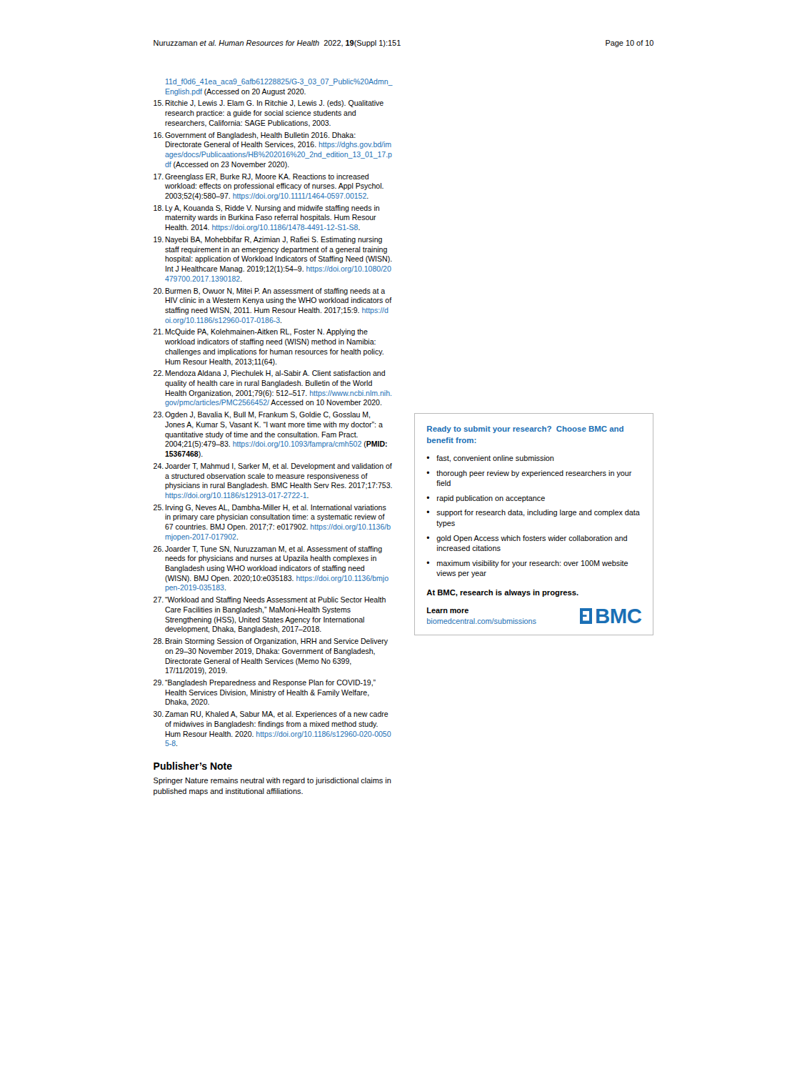Nuruzzaman et al. Human Resources for Health 2022, 19(Suppl 1):151
Page 10 of 10
11d_f0d6_41ea_aca9_6afb61228825/G-3_03_07_Public%20Admn_English.pdf (Accessed on 20 August 2020.
Ritchie J, Lewis J. Elam G. In Ritchie J, Lewis J. (eds). Qualitative research practice: a guide for social science students and researchers, California: SAGE Publications, 2003.
Government of Bangladesh, Health Bulletin 2016. Dhaka: Directorate General of Health Services, 2016. https://dghs.gov.bd/images/docs/Publicaations/HB%202016%20_2nd_edition_13_01_17.pdf (Accessed on 23 November 2020).
Greenglass ER, Burke RJ, Moore KA. Reactions to increased workload: effects on professional efficacy of nurses. Appl Psychol. 2003;52(4):580–97. https://doi.org/10.1111/1464-0597.00152.
Ly A, Kouanda S, Ridde V. Nursing and midwife staffing needs in maternity wards in Burkina Faso referral hospitals. Hum Resour Health. 2014. https://doi.org/10.1186/1478-4491-12-S1-S8.
Nayebi BA, Mohebbifar R, Azimian J, Rafiei S. Estimating nursing staff requirement in an emergency department of a general training hospital: application of Workload Indicators of Staffing Need (WISN). Int J Healthcare Manag. 2019;12(1):54–9. https://doi.org/10.1080/20479700.2017.1390182.
Burmen B, Owuor N, Mitei P. An assessment of staffing needs at a HIV clinic in a Western Kenya using the WHO workload indicators of staffing need WISN, 2011. Hum Resour Health. 2017;15:9. https://doi.org/10.1186/s12960-017-0186-3.
McQuide PA, Kolehmainen-Aitken RL, Foster N. Applying the workload indicators of staffing need (WISN) method in Namibia: challenges and implications for human resources for health policy. Hum Resour Health, 2013;11(64).
Mendoza Aldana J, Piechulek H, al-Sabir A. Client satisfaction and quality of health care in rural Bangladesh. Bulletin of the World Health Organization, 2001;79(6): 512–517. https://www.ncbi.nlm.nih.gov/pmc/articles/PMC2566452/ Accessed on 10 November 2020.
Ogden J, Bavalia K, Bull M, Frankum S, Goldie C, Gosslau M, Jones A, Kumar S, Vasant K. “I want more time with my doctor”: a quantitative study of time and the consultation. Fam Pract. 2004;21(5):479–83. https://doi.org/10.1093/fampra/cmh502 (PMID: 15367468).
Joarder T, Mahmud I, Sarker M, et al. Development and validation of a structured observation scale to measure responsiveness of physicians in rural Bangladesh. BMC Health Serv Res. 2017;17:753. https://doi.org/10.1186/s12913-017-2722-1.
Irving G, Neves AL, Dambha-Miller H, et al. International variations in primary care physician consultation time: a systematic review of 67 countries. BMJ Open. 2017;7: e017902. https://doi.org/10.1136/bmjopen-2017-017902.
Joarder T, Tune SN, Nuruzzaman M, et al. Assessment of staffing needs for physicians and nurses at Upazila health complexes in Bangladesh using WHO workload indicators of staffing need (WISN). BMJ Open. 2020;10:e035183. https://doi.org/10.1136/bmjopen-2019-035183.
“Workload and Staffing Needs Assessment at Public Sector Health Care Facilities in Bangladesh,” MaMoni-Health Systems Strengthening (HSS), United States Agency for International development, Dhaka, Bangladesh, 2017–2018.
Brain Storming Session of Organization, HRH and Service Delivery on 29–30 November 2019, Dhaka: Government of Bangladesh, Directorate General of Health Services (Memo No 6399, 17/11/2019), 2019.
“Bangladesh Preparedness and Response Plan for COVID-19,” Health Services Division, Ministry of Health & Family Welfare, Dhaka, 2020.
Zaman RU, Khaled A, Sabur MA, et al. Experiences of a new cadre of midwives in Bangladesh: findings from a mixed method study. Hum Resour Health. 2020. https://doi.org/10.1186/s12960-020-00505-8.
Publisher’s Note
Springer Nature remains neutral with regard to jurisdictional claims in published maps and institutional affiliations.
Ready to submit your research? Choose BMC and benefit from:
fast, convenient online submission
thorough peer review by experienced researchers in your field
rapid publication on acceptance
support for research data, including large and complex data types
gold Open Access which fosters wider collaboration and increased citations
maximum visibility for your research: over 100M website views per year
At BMC, research is always in progress.
Learn more biomedcentral.com/submissions
BMC